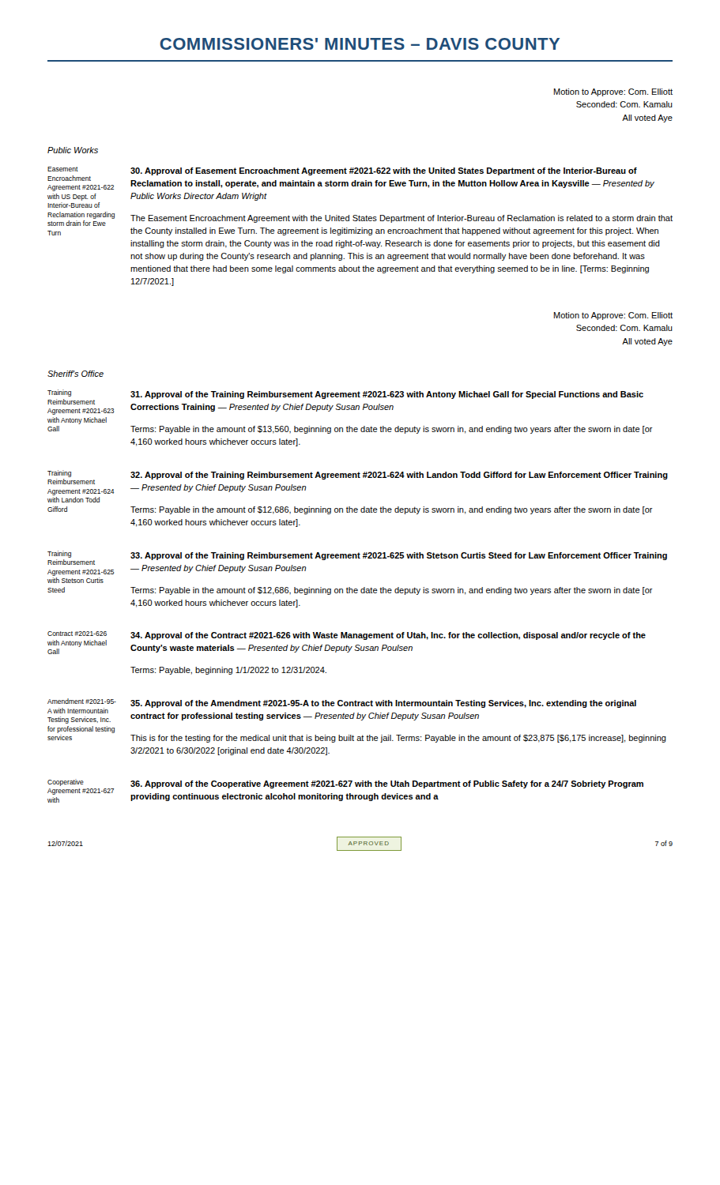COMMISSIONERS' MINUTES – DAVIS COUNTY
Motion to Approve: Com. Elliott
Seconded: Com. Kamalu
All voted Aye
Public Works
Easement Encroachment Agreement #2021-622 with US Dept. of Interior-Bureau of Reclamation regarding storm drain for Ewe Turn
30. Approval of Easement Encroachment Agreement #2021-622 with the United States Department of the Interior-Bureau of Reclamation to install, operate, and maintain a storm drain for Ewe Turn, in the Mutton Hollow Area in Kaysville — Presented by Public Works Director Adam Wright
The Easement Encroachment Agreement with the United States Department of Interior-Bureau of Reclamation is related to a storm drain that the County installed in Ewe Turn. The agreement is legitimizing an encroachment that happened without agreement for this project. When installing the storm drain, the County was in the road right-of-way. Research is done for easements prior to projects, but this easement did not show up during the County's research and planning. This is an agreement that would normally have been done beforehand. It was mentioned that there had been some legal comments about the agreement and that everything seemed to be in line. [Terms: Beginning 12/7/2021.]
Motion to Approve: Com. Elliott
Seconded: Com. Kamalu
All voted Aye
Sheriff's Office
Training Reimbursement Agreement #2021-623 with Antony Michael Gall
31. Approval of the Training Reimbursement Agreement #2021-623 with Antony Michael Gall for Special Functions and Basic Corrections Training — Presented by Chief Deputy Susan Poulsen
Terms: Payable in the amount of $13,560, beginning on the date the deputy is sworn in, and ending two years after the sworn in date [or 4,160 worked hours whichever occurs later].
Training Reimbursement Agreement #2021-624 with Landon Todd Gifford
32. Approval of the Training Reimbursement Agreement #2021-624 with Landon Todd Gifford for Law Enforcement Officer Training — Presented by Chief Deputy Susan Poulsen
Terms: Payable in the amount of $12,686, beginning on the date the deputy is sworn in, and ending two years after the sworn in date [or 4,160 worked hours whichever occurs later].
Training Reimbursement Agreement #2021-625 with Stetson Curtis Steed
33. Approval of the Training Reimbursement Agreement #2021-625 with Stetson Curtis Steed for Law Enforcement Officer Training — Presented by Chief Deputy Susan Poulsen
Terms: Payable in the amount of $12,686, beginning on the date the deputy is sworn in, and ending two years after the sworn in date [or 4,160 worked hours whichever occurs later].
Contract #2021-626 with Antony Michael Gall
34. Approval of the Contract #2021-626 with Waste Management of Utah, Inc. for the collection, disposal and/or recycle of the County's waste materials — Presented by Chief Deputy Susan Poulsen
Terms: Payable, beginning 1/1/2022 to 12/31/2024.
Amendment #2021-95-A with Intermountain Testing Services, Inc. for professional testing services
35. Approval of the Amendment #2021-95-A to the Contract with Intermountain Testing Services, Inc. extending the original contract for professional testing services — Presented by Chief Deputy Susan Poulsen
This is for the testing for the medical unit that is being built at the jail. Terms: Payable in the amount of $23,875 [$6,175 increase], beginning 3/2/2021 to 6/30/2022 [original end date 4/30/2022].
Cooperative Agreement #2021-627 with
36. Approval of the Cooperative Agreement #2021-627 with the Utah Department of Public Safety for a 24/7 Sobriety Program providing continuous electronic alcohol monitoring through devices and a
12/07/2021 Approved 7 of 9